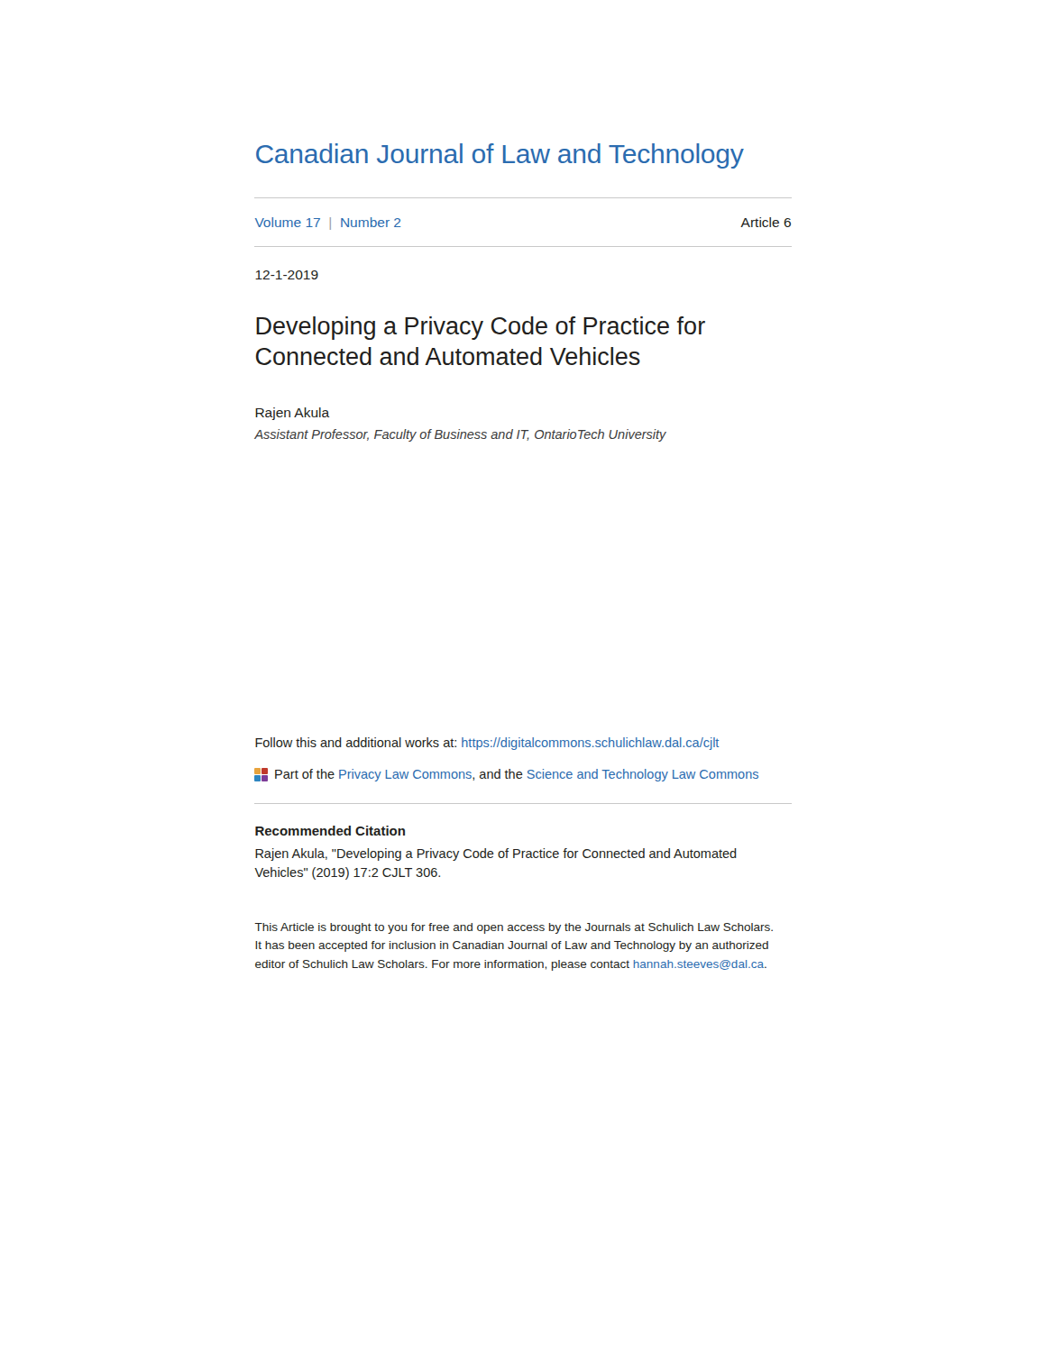Canadian Journal of Law and Technology
Volume 17|Number 2
Article 6
12-1-2019
Developing a Privacy Code of Practice for Connected and Automated Vehicles
Rajen Akula
Assistant Professor, Faculty of Business and IT, OntarioTech University
Follow this and additional works at: https://digitalcommons.schulichlaw.dal.ca/cjlt
Part of the Privacy Law Commons, and the Science and Technology Law Commons
Recommended Citation
Rajen Akula, "Developing a Privacy Code of Practice for Connected and Automated Vehicles" (2019) 17:2 CJLT 306.
This Article is brought to you for free and open access by the Journals at Schulich Law Scholars. It has been accepted for inclusion in Canadian Journal of Law and Technology by an authorized editor of Schulich Law Scholars. For more information, please contact hannah.steeves@dal.ca.